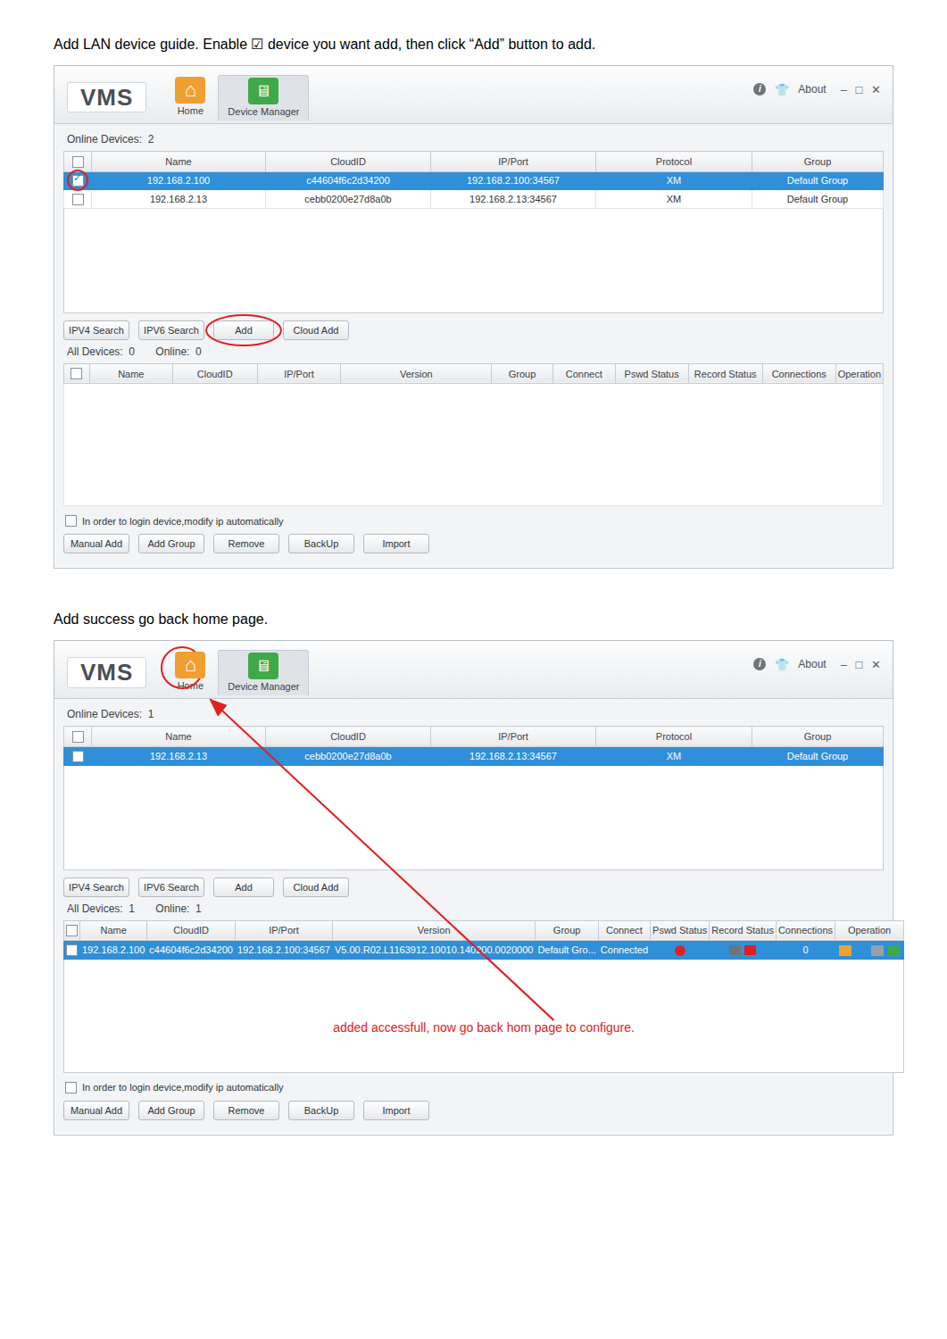Add LAN device guide. Enable ☑ device you want add, then click “Add” button to add.
VMS
Home
Device Manager
i 👕 About – □ ✕
Online Devices: 2
| | Name | CloudID | IP/Port | Protocol | Group |
| --- | --- | --- | --- | --- | --- |
| | 192.168.2.100 | c44604f6c2d34200 | 192.168.2.100:34567 | XM | Default Group |
| | 192.168.2.13 | cebb0200e27d8a0b | 192.168.2.13:34567 | XM | Default Group |
IPV4 Search
IPV6 Search
Add
Cloud Add
All Devices: 0 Online: 0
| | Name | CloudID | IP/Port | Version | Group | Connect | Pswd Status | Record Status | Connections | Operation |
| --- | --- | --- | --- | --- | --- | --- | --- | --- | --- | --- |
In order to login device,modify ip automatically
Manual Add
Add Group
Remove
BackUp
Import
Add success go back home page.
VMS
Home
Device Manager
i 👕 About – □ ✕
Online Devices: 1
| | Name | CloudID | IP/Port | Protocol | Group |
| --- | --- | --- | --- | --- | --- |
| | 192.168.2.13 | cebb0200e27d8a0b | 192.168.2.13:34567 | XM | Default Group |
IPV4 Search
IPV6 Search
Add
Cloud Add
All Devices: 1 Online: 1
| | Name | CloudID | IP/Port | Version | Group | Connect | Pswd Status | Record Status | Connections | Operation |
| --- | --- | --- | --- | --- | --- | --- | --- | --- | --- | --- |
| | 192.168.2.100 | c44604f6c2d34200 | 192.168.2.100:34567 | V5.00.R02.L1163912.10010.140200.0020000 | Default Gro... | Connected | | | 0 | |
| added accessfull, now go back hom page to configure. |
In order to login device,modify ip automatically
Manual Add
Add Group
Remove
BackUp
Import